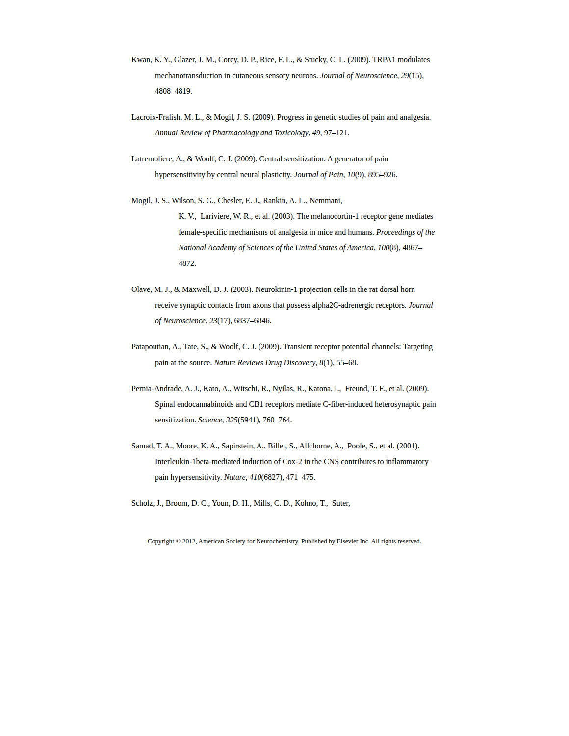Kwan, K. Y., Glazer, J. M., Corey, D. P., Rice, F. L., & Stucky, C. L. (2009). TRPA1 modulates mechanotransduction in cutaneous sensory neurons. Journal of Neuroscience, 29(15), 4808–4819.
Lacroix-Fralish, M. L., & Mogil, J. S. (2009). Progress in genetic studies of pain and analgesia. Annual Review of Pharmacology and Toxicology, 49, 97–121.
Latremoliere, A., & Woolf, C. J. (2009). Central sensitization: A generator of pain hypersensitivity by central neural plasticity. Journal of Pain, 10(9), 895–926.
Mogil, J. S., Wilson, S. G., Chesler, E. J., Rankin, A. L., Nemmani,K. V., Lariviere, W. R., et al. (2003). The melanocortin-1 receptor gene mediates female-specific mechanisms of analgesia in mice and humans. Proceedings of the National Academy of Sciences of the United States of America, 100(8), 4867–4872.
Olave, M. J., & Maxwell, D. J. (2003). Neurokinin-1 projection cells in the rat dorsal horn receive synaptic contacts from axons that possess alpha2C-adrenergic receptors. Journal of Neuroscience, 23(17), 6837–6846.
Patapoutian, A., Tate, S., & Woolf, C. J. (2009). Transient receptor potential channels: Targeting pain at the source. Nature Reviews Drug Discovery, 8(1), 55–68.
Pernia-Andrade, A. J., Kato, A., Witschi, R., Nyilas, R., Katona, I., Freund, T. F., et al. (2009). Spinal endocannabinoids and CB1 receptors mediate C-fiber-induced heterosynaptic pain sensitization. Science, 325(5941), 760–764.
Samad, T. A., Moore, K. A., Sapirstein, A., Billet, S., Allchorne, A., Poole, S., et al. (2001). Interleukin-1beta-mediated induction of Cox-2 in the CNS contributes to inflammatory pain hypersensitivity. Nature, 410(6827), 471–475.
Scholz, J., Broom, D. C., Youn, D. H., Mills, C. D., Kohno, T., Suter,
Copyright © 2012, American Society for Neurochemistry. Published by Elsevier Inc. All rights reserved.